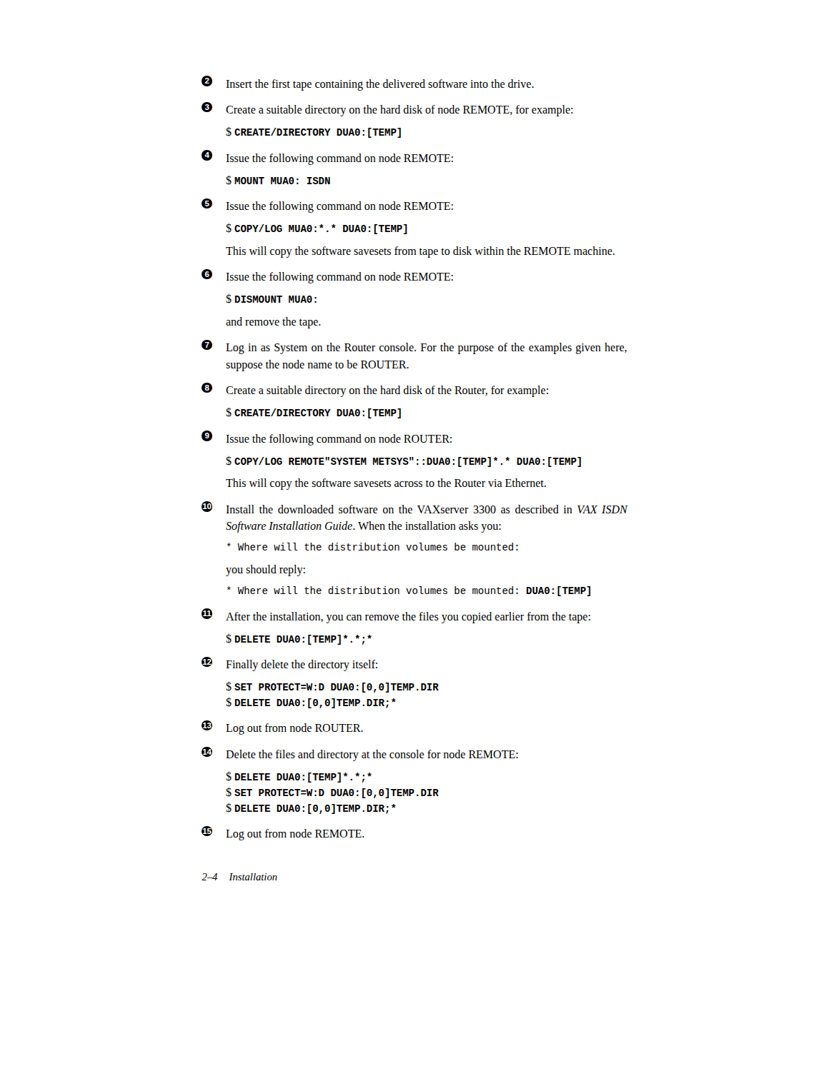2
Insert the first tape containing the delivered software into the drive.
3
Create a suitable directory on the hard disk of node REMOTE, for example:
$ CREATE/DIRECTORY DUA0:[TEMP]
4
Issue the following command on node REMOTE:
$ MOUNT MUA0: ISDN
5
Issue the following command on node REMOTE:
$ COPY/LOG MUA0:*.* DUA0:[TEMP]
This will copy the software savesets from tape to disk within the REMOTE machine.
6
Issue the following command on node REMOTE:
$ DISMOUNT MUA0:
and remove the tape.
7
Log in as System on the Router console. For the purpose of the examples given here, suppose the node name to be ROUTER.
8
Create a suitable directory on the hard disk of the Router, for example:
$ CREATE/DIRECTORY DUA0:[TEMP]
9
Issue the following command on node ROUTER:
$ COPY/LOG REMOTE"SYSTEM METSYS"::DUA0:[TEMP]*.* DUA0:[TEMP]
This will copy the software savesets across to the Router via Ethernet.
10
Install the downloaded software on the VAXserver 3300 as described in VAX ISDN Software Installation Guide. When the installation asks you:
* Where will the distribution volumes be mounted:
you should reply:
* Where will the distribution volumes be mounted: DUA0:[TEMP]
11
After the installation, you can remove the files you copied earlier from the tape:
$ DELETE DUA0:[TEMP]*.*;*
12
Finally delete the directory itself:
$ SET PROTECT=W:D DUA0:[0,0]TEMP.DIR $ DELETE DUA0:[0,0]TEMP.DIR;*
13
Log out from node ROUTER.
14
Delete the files and directory at the console for node REMOTE:
$ DELETE DUA0:[TEMP]*.*;* $ SET PROTECT=W:D DUA0:[0,0]TEMP.DIR $ DELETE DUA0:[0,0]TEMP.DIR;*
15
Log out from node REMOTE.
2–4 Installation